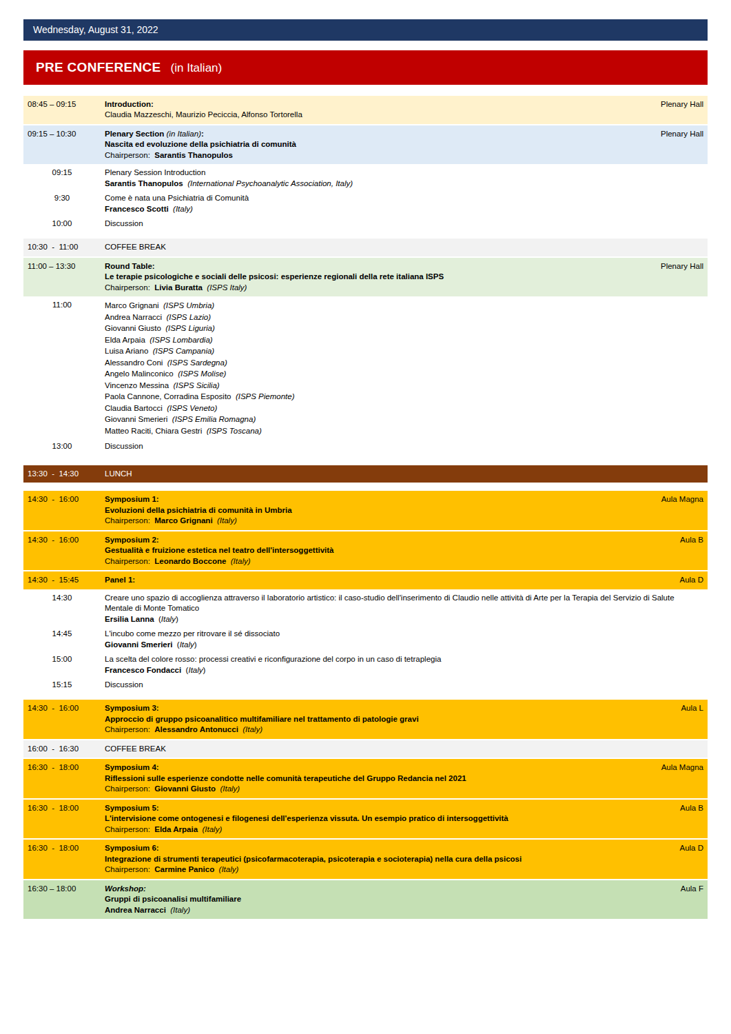Wednesday, August 31, 2022
PRE CONFERENCE(in Italian)
| 08:45 – 09:15 | Introduction: Claudia Mazzeschi, Maurizio Peciccia, Alfonso Tortorella | Plenary Hall |
| 09:15 – 10:30 | Plenary Section (in Italian) : Nascita ed evoluzione della psichiatria di comunità Chairperson: Sarantis Thanopulos | Plenary Hall |
| 09:15 | Plenary Session Introduction Sarantis Thanopulos (International Psychoanalytic Association, Italy) |
| 9:30 | Come è nata una Psichiatria di Comunità Francesco Scotti (Italy) |
| 10:00 | Discussion |
| 10:30 - 11:00 | COFFEE BREAK | |
| 11:00 – 13:30 | Round Table: Le terapie psicologiche e sociali delle psicosi: esperienze regionali della rete italiana ISPS Chairperson: Livia Buratta (ISPS Italy) | Plenary Hall |
| 11:00 | Marco Grignani (ISPS Umbria) Andrea Narracci (ISPS Lazio) Giovanni Giusto (ISPS Liguria) Elda Arpaia (ISPS Lombardia) Luisa Ariano (ISPS Campania) Alessandro Coni (ISPS Sardegna) Angelo Malinconico (ISPS Molise) Vincenzo Messina (ISPS Sicilia) Paola Cannone, Corradina Esposito (ISPS Piemonte) Claudia Bartocci (ISPS Veneto) Giovanni Smerieri (ISPS Emilia Romagna) Matteo Raciti, Chiara Gestri (ISPS Toscana) |
| 13:00 | Discussion |
| 13:30 - 14:30 | LUNCH | |
| 14:30 - 16:00 | Symposium 1: Evoluzioni della psichiatria di comunità in Umbria Chairperson: Marco Grignani (Italy) | Aula Magna |
| 14:30 - 16:00 | Symposium 2: Gestualità e fruizione estetica nel teatro dell'intersoggettività Chairperson: Leonardo Boccone (Italy) | Aula B |
| 14:30 - 15:45 | Panel 1: | Aula D |
| 14:30 | Creare uno spazio di accoglienza attraverso il laboratorio artistico: il caso-studio dell'inserimento di Claudio nelle attività di Arte per la Terapia del Servizio di Salute Mentale di Monte Tomatico Ersilia Lanna ( Italy ) |
| 14:45 | L'incubo come mezzo per ritrovare il sé dissociato Giovanni Smerieri ( Italy ) |
| 15:00 | La scelta del colore rosso: processi creativi e riconfigurazione del corpo in un caso di tetraplegia Francesco Fondacci ( Italy ) |
| 15:15 | Discussion |
| 14:30 - 16:00 | Symposium 3: Approccio di gruppo psicoanalitico multifamiliare nel trattamento di patologie gravi Chairperson: Alessandro Antonucci (Italy) | Aula L |
| 16:00 - 16:30 | COFFEE BREAK | |
| 16:30 - 18:00 | Symposium 4: Riflessioni sulle esperienze condotte nelle comunità terapeutiche del Gruppo Redancia nel 2021 Chairperson: Giovanni Giusto (Italy) | Aula Magna |
| 16:30 - 18:00 | Symposium 5: L'intervisione come ontogenesi e filogenesi dell'esperienza vissuta. Un esempio pratico di intersoggettività Chairperson: Elda Arpaia (Italy) | Aula B |
| 16:30 - 18:00 | Symposium 6: Integrazione di strumenti terapeutici (psicofarmacoterapia, psicoterapia e socioterapia) nella cura della psicosi Chairperson: Carmine Panico (Italy) | Aula D |
| 16:30 – 18:00 | Workshop: Gruppi di psicoanalisi multifamiliare Andrea Narracci (Italy) | Aula F |